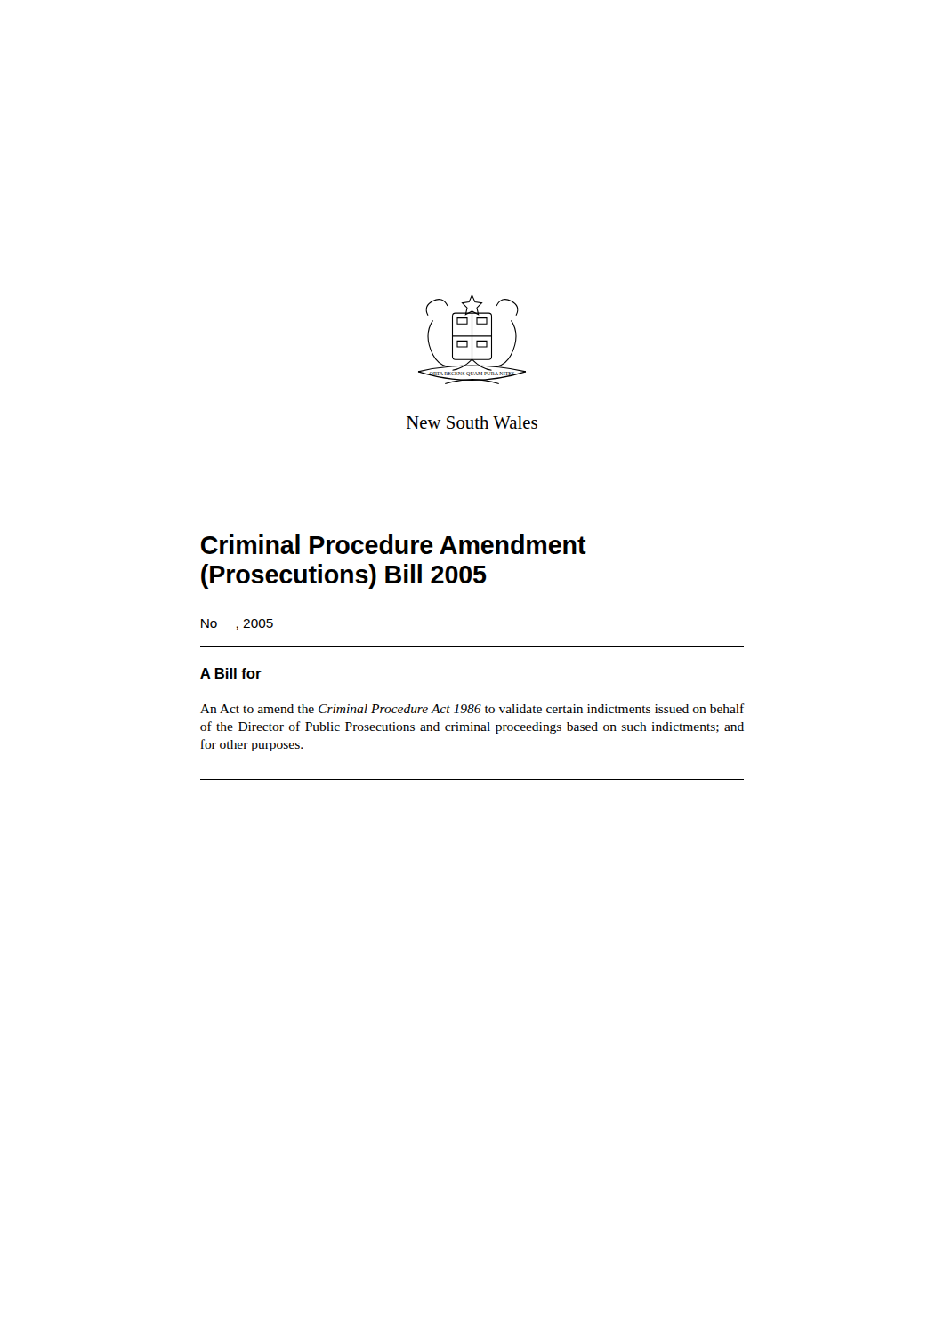New South Wales
Criminal Procedure Amendment (Prosecutions) Bill 2005
No, 2005
A Bill for
An Act to amend the Criminal Procedure Act 1986 to validate certain indictments issued on behalf of the Director of Public Prosecutions and criminal proceedings based on such indictments; and for other purposes.